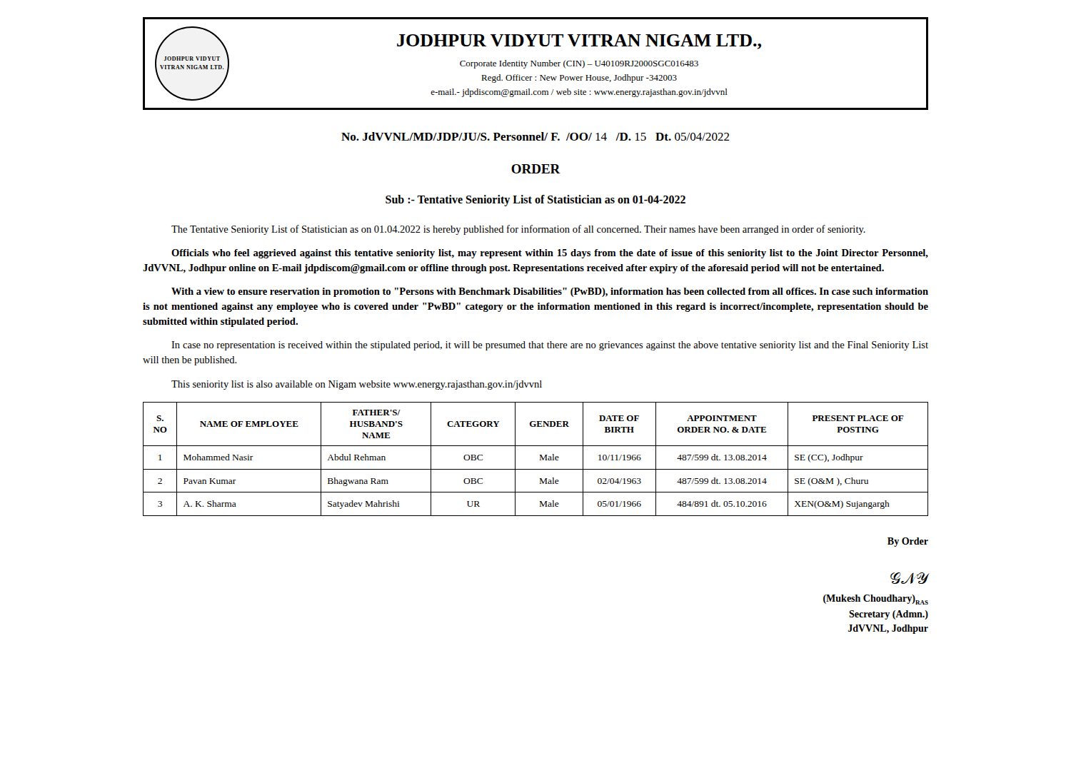JODHPUR VIDYUT VITRAN NIGAM LTD.
JODHPUR VIDYUT VITRAN NIGAM LTD.,
Corporate Identity Number (CIN) – U40109RJ2000SGC016483
Regd. Officer : New Power House, Jodhpur -342003
e-mail.- jdpdiscom@gmail.com / web site : www.energy.rajasthan.gov.in/jdvvnl
No. JdVVNL/MD/JDP/JU/S. Personnel/ F. /OO/ 14 /D. 15 Dt. 05/04/2022
ORDER
Sub :- Tentative Seniority List of Statistician as on 01-04-2022
The Tentative Seniority List of Statistician as on 01.04.2022 is hereby published for information of all concerned. Their names have been arranged in order of seniority.
Officials who feel aggrieved against this tentative seniority list, may represent within 15 days from the date of issue of this seniority list to the Joint Director Personnel, JdVVNL, Jodhpur online on E-mail jdpdiscom@gmail.com or offline through post. Representations received after expiry of the aforesaid period will not be entertained.
With a view to ensure reservation in promotion to "Persons with Benchmark Disabilities" (PwBD), information has been collected from all offices. In case such information is not mentioned against any employee who is covered under "PwBD" category or the information mentioned in this regard is incorrect/incomplete, representation should be submitted within stipulated period.
In case no representation is received within the stipulated period, it will be presumed that there are no grievances against the above tentative seniority list and the Final Seniority List will then be published.
This seniority list is also available on Nigam website www.energy.rajasthan.gov.in/jdvvnl
| S. No | Name of Employee | Father's/ Husband's Name | Category | Gender | Date of Birth | Appointment Order No. & Date | Present Place of Posting |
| --- | --- | --- | --- | --- | --- | --- | --- |
| 1 | Mohammed Nasir | Abdul Rehman | OBC | Male | 10/11/1966 | 487/599 dt. 13.08.2014 | SE (CC), Jodhpur |
| 2 | Pavan Kumar | Bhagwana Ram | OBC | Male | 02/04/1963 | 487/599 dt. 13.08.2014 | SE (O&M ), Churu |
| 3 | A. K. Sharma | Satyadev Mahrishi | UR | Male | 05/01/1966 | 484/891 dt. 05.10.2016 | XEN(O&M) Sujangargh |
By Order
𝒢𝒩𝒴
(Mukesh Choudhary)RAS
Secretary (Admn.)
JdVVNL, Jodhpur